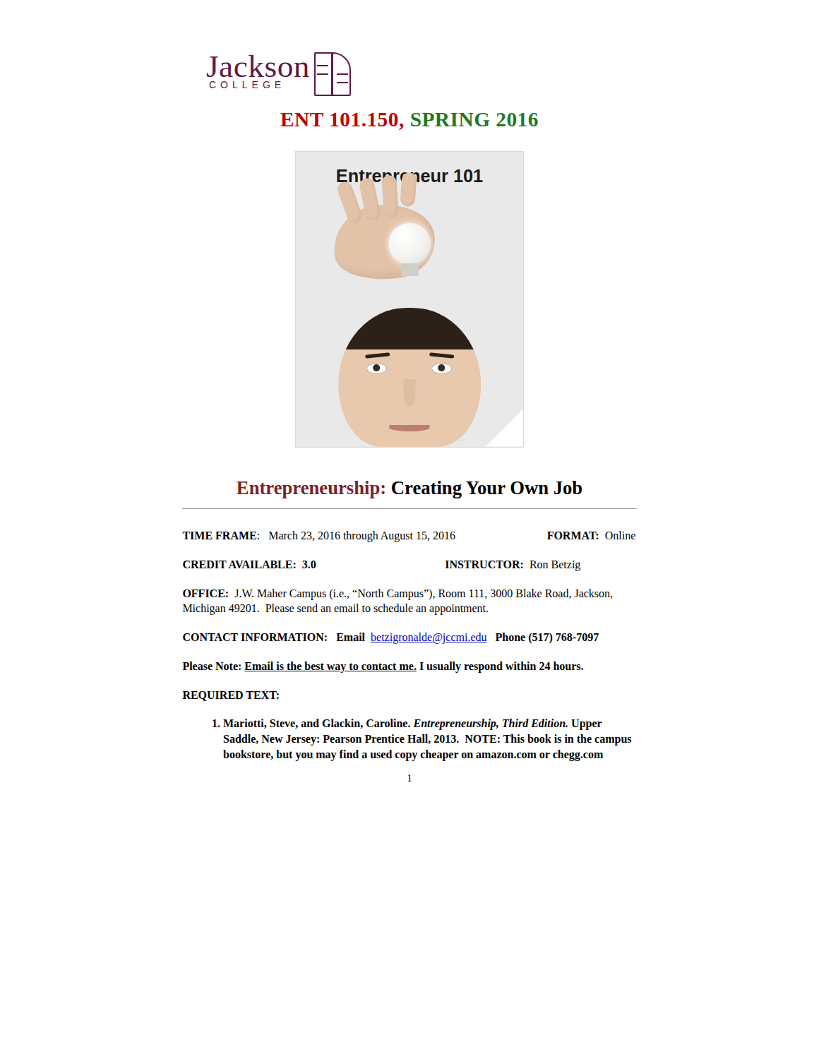Jackson
COLLEGE
ENT 101.150, SPRING 2016
Entrepreneur 101
Entrepreneurship: Creating Your Own Job
TIME FRAME: March 23, 2016 through August 15, 2016 FORMAT: Online
CREDIT AVAILABLE: 3.0 INSTRUCTOR: Ron Betzig
OFFICE: J.W. Maher Campus (i.e., “North Campus”), Room 111, 3000 Blake Road, Jackson, Michigan 49201. Please send an email to schedule an appointment.
CONTACT INFORMATION: Email betzigronalde@jccmi.edu Phone (517) 768-7097
Please Note: Email is the best way to contact me. I usually respond within 24 hours.
REQUIRED TEXT:
Mariotti, Steve, and Glackin, Caroline. Entrepreneurship, Third Edition. Upper Saddle, New Jersey: Pearson Prentice Hall, 2013. NOTE: This book is in the campus bookstore, but you may find a used copy cheaper on amazon.com or chegg.com
1